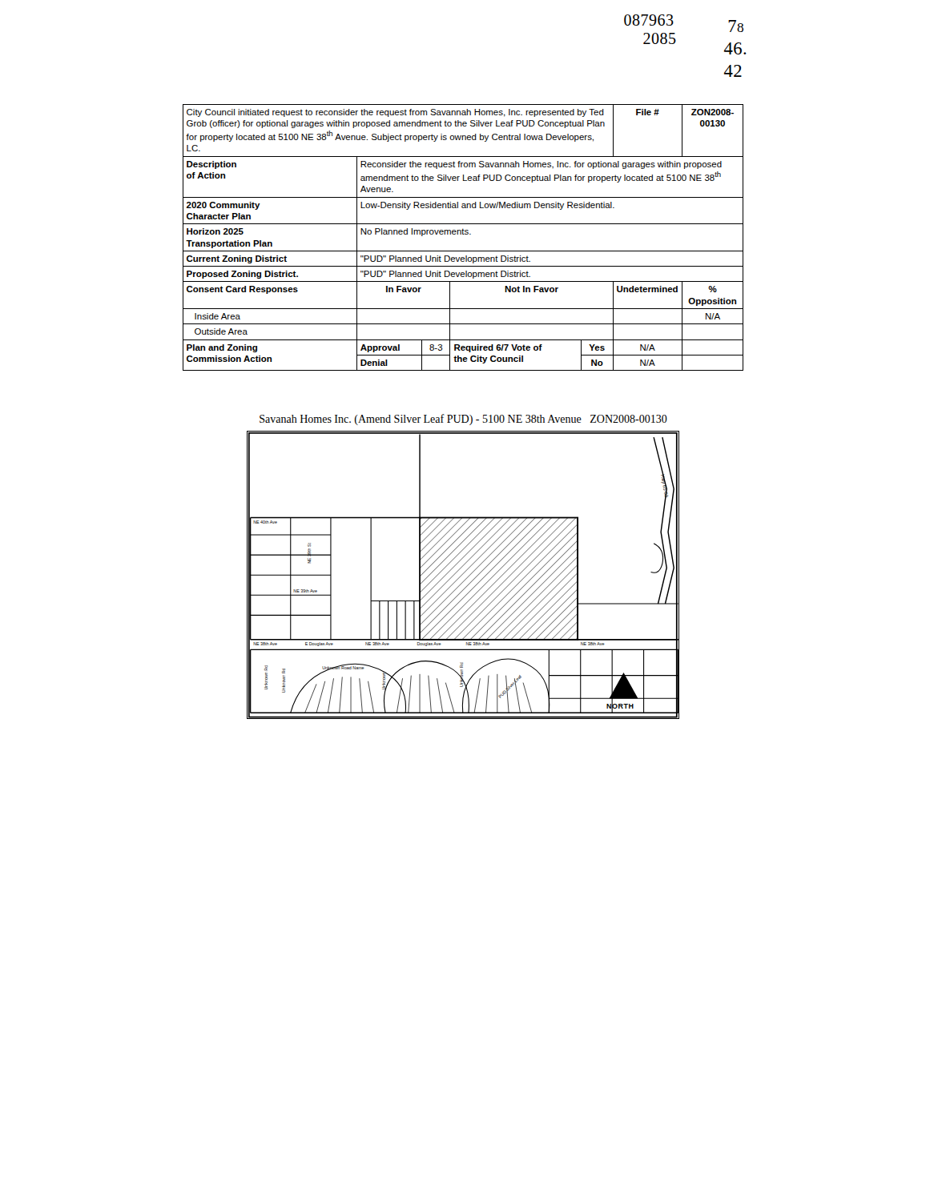087963 2085 78 46. 42
| City Council initiated request to reconsider the request from Savannah Homes, Inc. represented by Ted Grob (officer) for optional garages within proposed amendment to the Silver Leaf PUD Conceptual Plan for property located at 5100 NE 38 th Avenue. Subject property is owned by Central Iowa Developers, LC. | File # | ZON2008-00130 |
| Description of Action | Reconsider the request from Savannah Homes, Inc. for optional garages within proposed amendment to the Silver Leaf PUD Conceptual Plan for property located at 5100 NE 38 th Avenue. |
| 2020 Community Character Plan | Low-Density Residential and Low/Medium Density Residential. |
| Horizon 2025 Transportation Plan | No Planned Improvements. |
| Current Zoning District | "PUD" Planned Unit Development District. |
| Proposed Zoning District. | "PUD" Planned Unit Development District. |
| Consent Card Responses | In Favor | Not In Favor | Undetermined | % Opposition |
| Inside Area | | | | N/A |
| Outside Area | | | | |
| Plan and Zoning Commission Action | Approval | 8-3 | Required 6/7 Vote of the City Council | Yes | N/A | |
| Denial | | No | N/A | |
Savanah Homes Inc. (Amend Silver Leaf PUD) - 5100 NE 38th Avenue ZON2008-00130
Hwy 65-69 NE 40th Ave NE 39th Ave NE 39th St NE 38th Ave E Douglas Ave NE 38th Ave Douglas Ave NE 38th Ave NE 38th Ave Unknown Road Name Unknown Rd Unknown Rd Unknown Unknown Rd PUD Silver Leaf NORTH